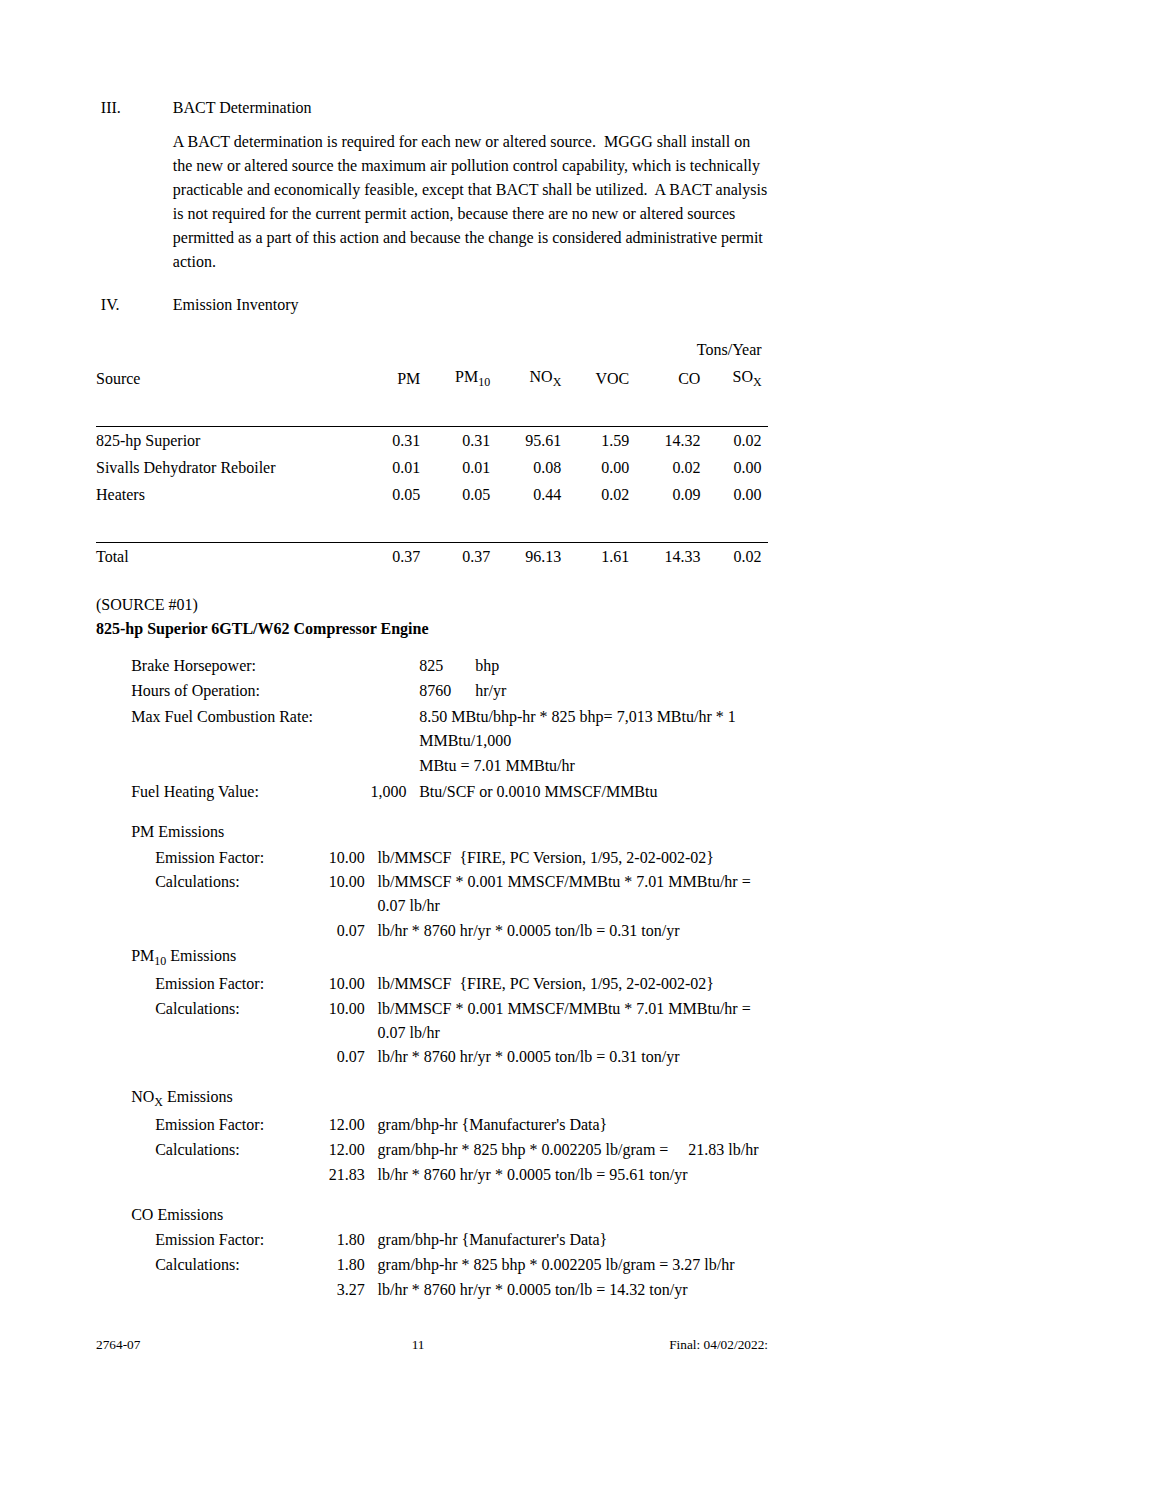III.
BACT Determination
A BACT determination is required for each new or altered source. MGGG shall install on the new or altered source the maximum air pollution control capability, which is technically practicable and economically feasible, except that BACT shall be utilized. A BACT analysis is not required for the current permit action, because there are no new or altered sources permitted as a part of this action and because the change is considered administrative permit action.
IV.
Emission Inventory
| | Tons/Year |
| Source | PM | PM 10 | NO X | VOC | CO | SO X |
| 825-hp Superior | 0.31 | 0.31 | 95.61 | 1.59 | 14.32 | 0.02 |
| Sivalls Dehydrator Reboiler | 0.01 | 0.01 | 0.08 | 0.00 | 0.02 | 0.00 |
| Heaters | 0.05 | 0.05 | 0.44 | 0.02 | 0.09 | 0.00 |
| Total | 0.37 | 0.37 | 96.13 | 1.61 | 14.33 | 0.02 |
(SOURCE #01)
825-hp Superior 6GTL/W62 Compressor Engine
Brake Horsepower:
825 bhp
Hours of Operation:
8760 hr/yr
Max Fuel Combustion Rate:
8.50 MBtu/bhp-hr * 825 bhp= 7,013 MBtu/hr * 1 MMBtu/1,000
MBtu = 7.01 MMBtu/hr
Fuel Heating Value:
1,000
Btu/SCF or 0.0010 MMSCF/MMBtu
PM Emissions
Emission Factor:
10.00
lb/MMSCF {FIRE, PC Version, 1/95, 2-02-002-02}
Calculations:
10.00
lb/MMSCF * 0.001 MMSCF/MMBtu * 7.01 MMBtu/hr = 0.07 lb/hr
0.07
lb/hr * 8760 hr/yr * 0.0005 ton/lb = 0.31 ton/yr
PM10 Emissions
Emission Factor:
10.00
lb/MMSCF {FIRE, PC Version, 1/95, 2-02-002-02}
Calculations:
10.00
lb/MMSCF * 0.001 MMSCF/MMBtu * 7.01 MMBtu/hr = 0.07 lb/hr
0.07
lb/hr * 8760 hr/yr * 0.0005 ton/lb = 0.31 ton/yr
NOX Emissions
Emission Factor:
12.00
gram/bhp-hr {Manufacturer's Data}
Calculations:
12.00
gram/bhp-hr * 825 bhp * 0.002205 lb/gram = 21.83 lb/hr
21.83
lb/hr * 8760 hr/yr * 0.0005 ton/lb = 95.61 ton/yr
CO Emissions
Emission Factor:
1.80
gram/bhp-hr {Manufacturer's Data}
Calculations:
1.80
gram/bhp-hr * 825 bhp * 0.002205 lb/gram = 3.27 lb/hr
3.27
lb/hr * 8760 hr/yr * 0.0005 ton/lb = 14.32 ton/yr
2764-07
11
Final: 04/02/2022: